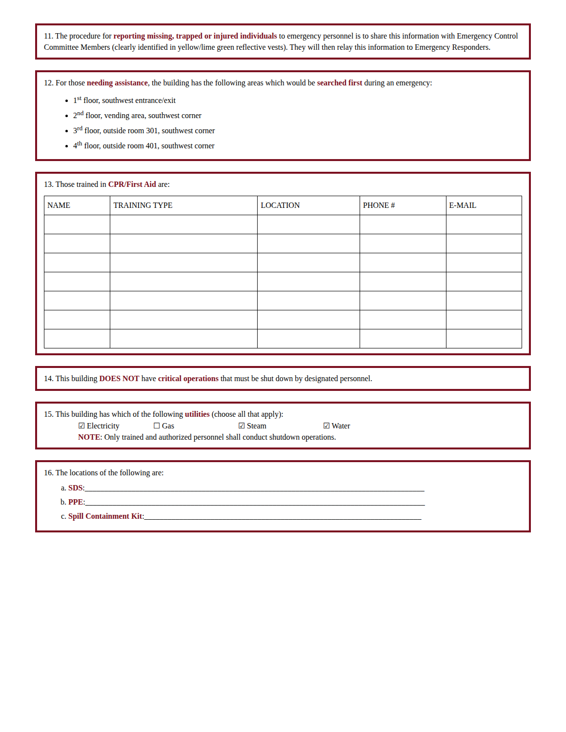11. The procedure for reporting missing, trapped or injured individuals to emergency personnel is to share this information with Emergency Control Committee Members (clearly identified in yellow/lime green reflective vests). They will then relay this information to Emergency Responders.
12. For those needing assistance, the building has the following areas which would be searched first during an emergency:
1st floor, southwest entrance/exit
2nd floor, vending area, southwest corner
3rd floor, outside room 301, southwest corner
4th floor, outside room 401, southwest corner
13. Those trained in CPR/First Aid are:
| NAME | TRAINING TYPE | LOCATION | PHONE # | E-MAIL |
| --- | --- | --- | --- | --- |
14. This building DOES NOT have critical operations that must be shut down by designated personnel.
15. This building has which of the following utilities (choose all that apply):
☑ Electricity ☐ Gas ☑ Steam ☑ Water
NOTE: Only trained and authorized personnel shall conduct shutdown operations.
16. The locations of the following are:
SDS:_______________________________________________________________________________________
PPE:_______________________________________________________________________________________
Spill Containment Kit:_______________________________________________________________________